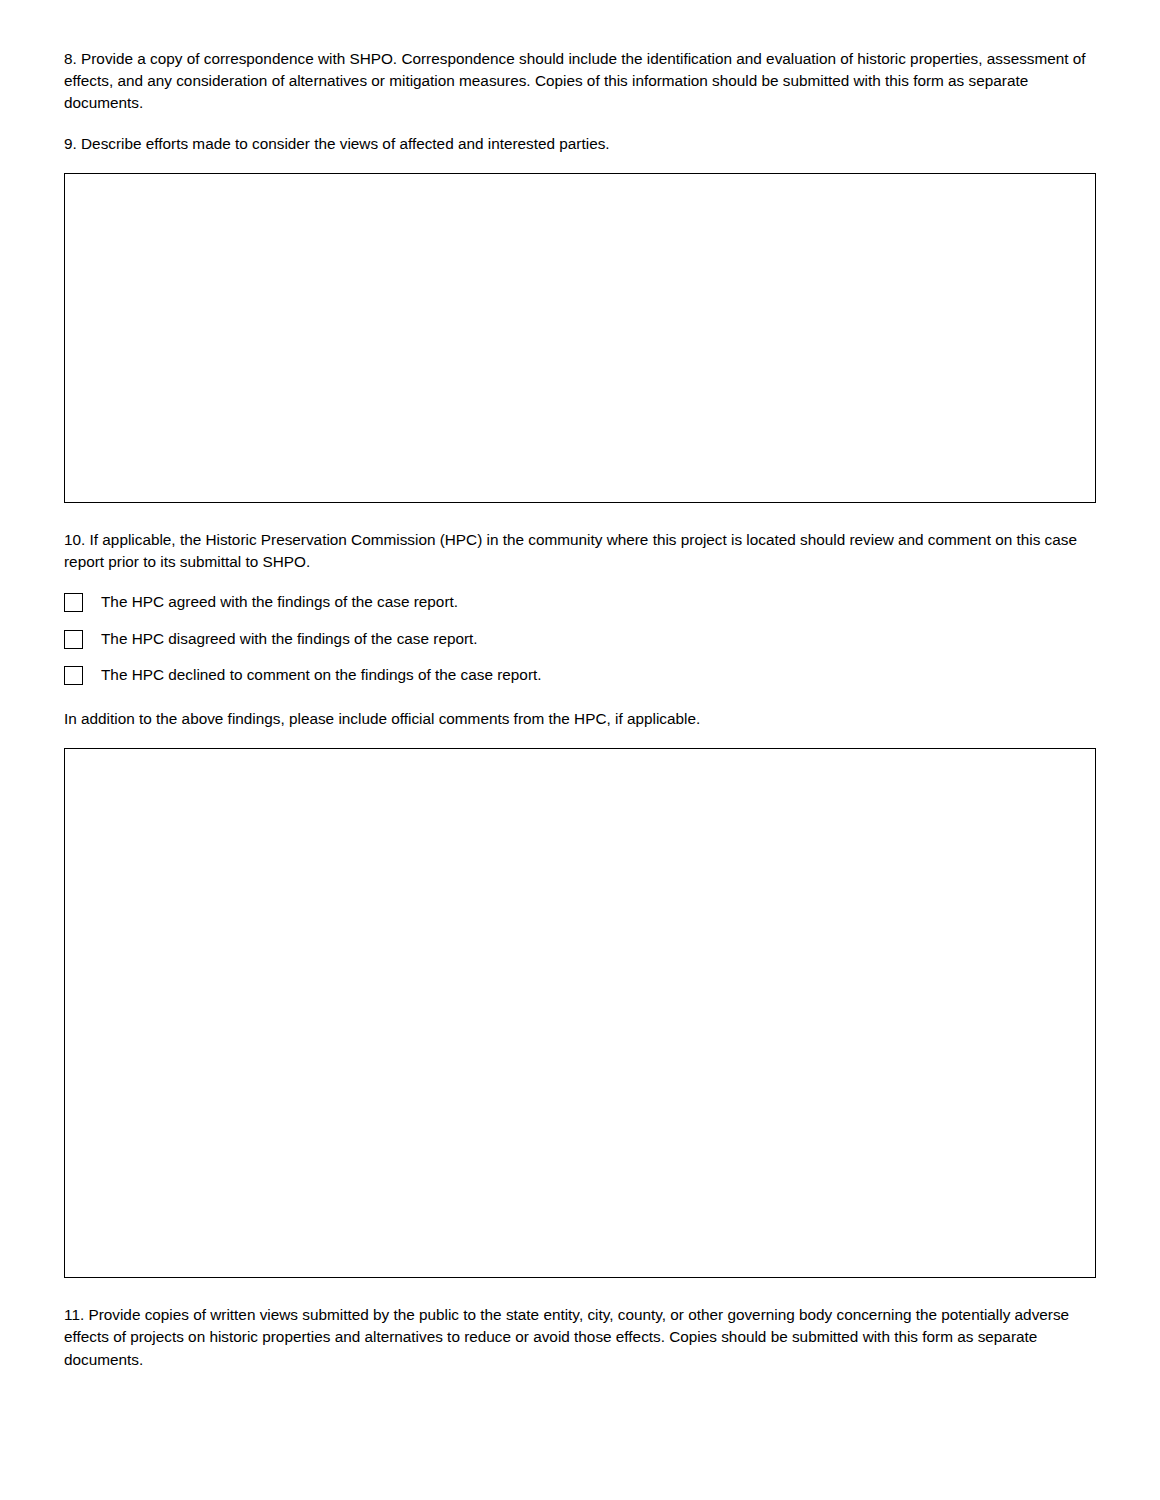8. Provide a copy of correspondence with SHPO. Correspondence should include the identification and evaluation of historic properties, assessment of effects, and any consideration of alternatives or mitigation measures. Copies of this information should be submitted with this form as separate documents.
9. Describe efforts made to consider the views of affected and interested parties.
10. If applicable, the Historic Preservation Commission (HPC) in the community where this project is located should review and comment on this case report prior to its submittal to SHPO.
The HPC agreed with the findings of the case report.
The HPC disagreed with the findings of the case report.
The HPC declined to comment on the findings of the case report.
In addition to the above findings, please include official comments from the HPC, if applicable.
11. Provide copies of written views submitted by the public to the state entity, city, county, or other governing body concerning the potentially adverse effects of projects on historic properties and alternatives to reduce or avoid those effects. Copies should be submitted with this form as separate documents.